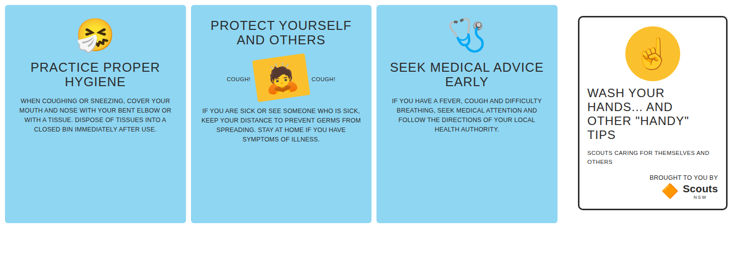🤧
Practice Proper Hygiene
When coughing or sneezing, cover your mouth and nose with your bent elbow or with a tissue. Dispose of tissues into a closed bin immediately after use.
Protect Yourself and Others
Cough! 🙇 Cough!
If you are sick or see someone who is sick, keep your distance to prevent germs from spreading. Stay at home if you have symptoms of illness.
🩺
Seek Medical Advice Early
If you have a fever, cough and difficulty breathing, seek medical attention and follow the directions of your local health authority.
☝️
Wash Your Hands... and Other "Handy" Tips
Scouts caring for themselves and others
Brought to you by
🔶 ScoutsNSW